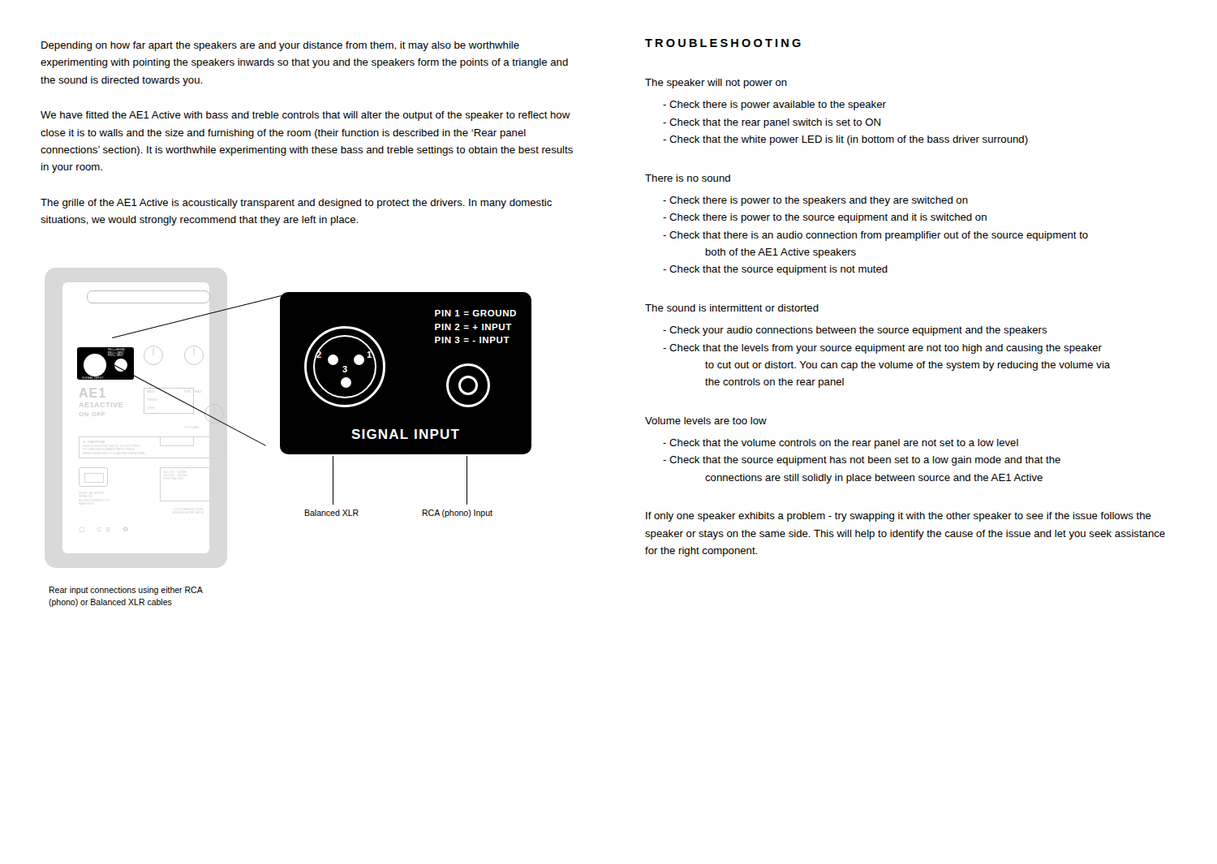Depending on how far apart the speakers are and your distance from them, it may also be worthwhile experimenting with pointing the speakers inwards so that you and the speakers form the points of a triangle and the sound is directed towards you.
We have fitted the AE1 Active with bass and treble controls that will alter the output of the speaker to reflect how close it is to walls and the size and furnishing of the room (their function is described in the ‘Rear panel connections’ section). It is worthwhile experimenting with these bass and treble settings to obtain the best results in your room.
The grille of the AE1 Active is acoustically transparent and designed to protect the drivers. In many domestic situations, we would strongly recommend that they are left in place.
PIN 1 = GROUND
PIN 2 = + INPUT
PIN 3 = - INPUT
SIGNAL INPUT
AE1
AE1ACTIVE
ON OFF
BASS TREBLE LEVEL
MIN MAX
VOLUME
⚠ CAUTION
RISK OF ELECTRIC SHOCK. DO NOT OPEN.
NO USER SERVICEABLE PARTS INSIDE.
REFER SERVICING TO QUALIFIED PERSONNEL.
MODEL: AE1 ACTIVE
SERIAL NO:
ACOUSTIC ENERGY LTD
MADE IN UK
100-120V ~ 50/60Hz
220-240V ~ 50/60Hz
FUSE T2AL 250V
DO NOT REMOVE COVER
RISK OF ELECTRIC SHOCK
▢ CE ♻
PIN 1 = GROUND
PIN 2 = + INPUT
PIN 3 = - INPUT
1
2
3
SIGNAL INPUT
Balanced XLR
RCA (phono) Input
Rear input connections using either RCA
(phono) or Balanced XLR cables
TROUBLESHOOTING
The speaker will not power on
- Check there is power available to the speaker
- Check that the rear panel switch is set to ON
- Check that the white power LED is lit (in bottom of the bass driver surround)
There is no sound
- Check there is power to the speakers and they are switched on
- Check there is power to the source equipment and it is switched on
- Check that there is an audio connection from preamplifier out of the source equipment to both of the AE1 Active speakers
- Check that the source equipment is not muted
The sound is intermittent or distorted
- Check your audio connections between the source equipment and the speakers
- Check that the levels from your source equipment are not too high and causing the speaker to cut out or distort. You can cap the volume of the system by reducing the volume via the controls on the rear panel
Volume levels are too low
- Check that the volume controls on the rear panel are not set to a low level
- Check that the source equipment has not been set to a low gain mode and that the connections are still solidly in place between source and the AE1 Active
If only one speaker exhibits a problem - try swapping it with the other speaker to see if the issue follows the speaker or stays on the same side. This will help to identify the cause of the issue and let you seek assistance for the right component.